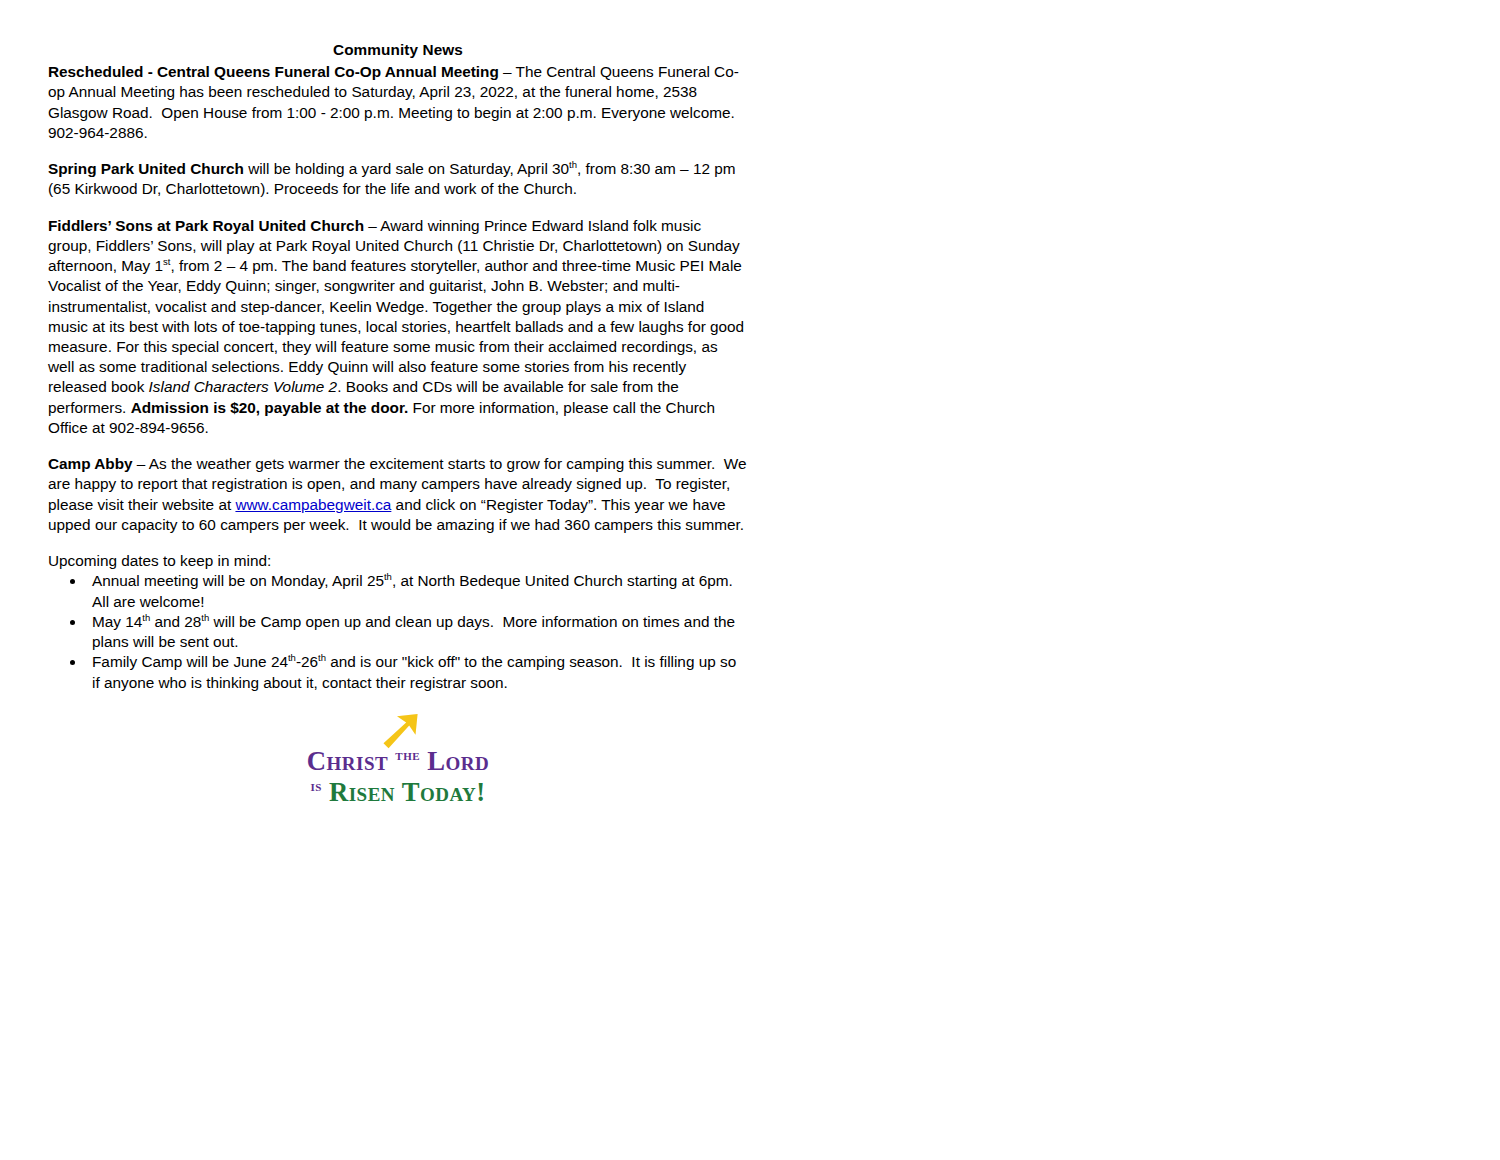Community News
Rescheduled - Central Queens Funeral Co-Op Annual Meeting – The Central Queens Funeral Co-op Annual Meeting has been rescheduled to Saturday, April 23, 2022, at the funeral home, 2538 Glasgow Road. Open House from 1:00 - 2:00 p.m. Meeting to begin at 2:00 p.m. Everyone welcome. 902-964-2886.
Spring Park United Church will be holding a yard sale on Saturday, April 30th, from 8:30 am – 12 pm (65 Kirkwood Dr, Charlottetown). Proceeds for the life and work of the Church.
Fiddlers’ Sons at Park Royal United Church – Award winning Prince Edward Island folk music group, Fiddlers’ Sons, will play at Park Royal United Church (11 Christie Dr, Charlottetown) on Sunday afternoon, May 1st, from 2 – 4 pm. The band features storyteller, author and three-time Music PEI Male Vocalist of the Year, Eddy Quinn; singer, songwriter and guitarist, John B. Webster; and multi-instrumentalist, vocalist and step-dancer, Keelin Wedge. Together the group plays a mix of Island music at its best with lots of toe-tapping tunes, local stories, heartfelt ballads and a few laughs for good measure. For this special concert, they will feature some music from their acclaimed recordings, as well as some traditional selections. Eddy Quinn will also feature some stories from his recently released book Island Characters Volume 2. Books and CDs will be available for sale from the performers. Admission is $20, payable at the door. For more information, please call the Church Office at 902-894-9656.
Camp Abby – As the weather gets warmer the excitement starts to grow for camping this summer. We are happy to report that registration is open, and many campers have already signed up. To register, please visit their website at www.campabegweit.ca and click on “Register Today”. This year we have upped our capacity to 60 campers per week. It would be amazing if we had 360 campers this summer.
Upcoming dates to keep in mind:
Annual meeting will be on Monday, April 25th, at North Bedeque United Church starting at 6pm. All are welcome!
May 14th and 28th will be Camp open up and clean up days. More information on times and the plans will be sent out.
Family Camp will be June 24th-26th and is our "kick off" to the camping season. It is filling up so if anyone who is thinking about it, contact their registrar soon.
➚ Christ the Lord is Risen Today!